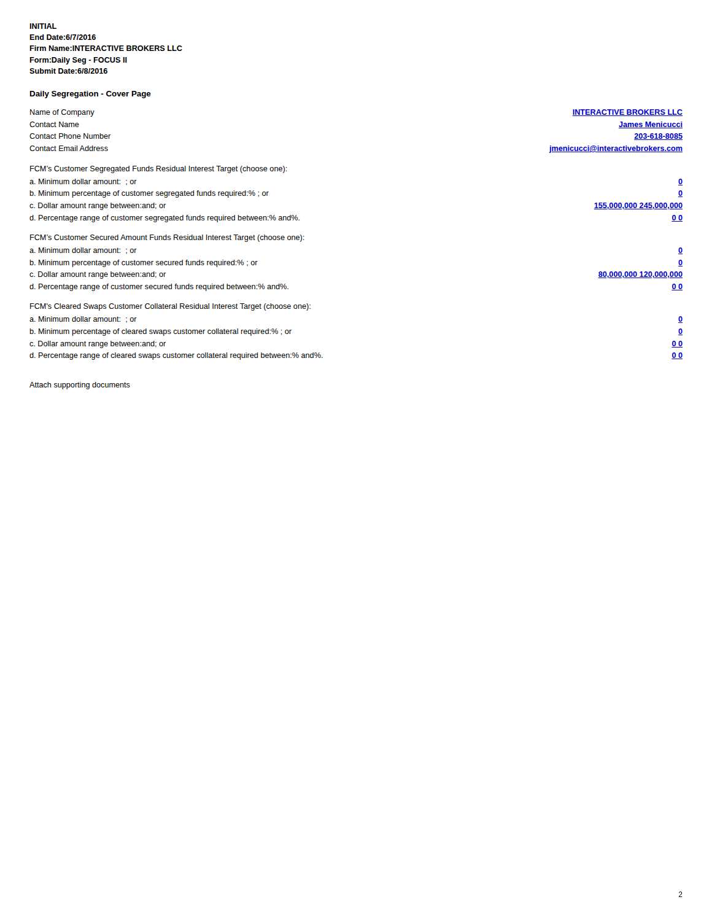INITIAL
End Date:6/7/2016
Firm Name:INTERACTIVE BROKERS LLC
Form:Daily Seg - FOCUS II
Submit Date:6/8/2016
Daily Segregation - Cover Page
| Name of Company | INTERACTIVE BROKERS LLC |
| Contact Name | James Menicucci |
| Contact Phone Number | 203-618-8085 |
| Contact Email Address | jmenicucci@interactivebrokers.com |
FCM’s Customer Segregated Funds Residual Interest Target (choose one):
| a. Minimum dollar amount: ; or | 0 |
| b. Minimum percentage of customer segregated funds required:% ; or | 0 |
| c. Dollar amount range between:and; or | 155,000,000 245,000,000 |
| d. Percentage range of customer segregated funds required between:% and%. | 0 0 |
FCM’s Customer Secured Amount Funds Residual Interest Target (choose one):
| a. Minimum dollar amount: ; or | 0 |
| b. Minimum percentage of customer secured funds required:% ; or | 0 |
| c. Dollar amount range between:and; or | 80,000,000 120,000,000 |
| d. Percentage range of customer secured funds required between:% and%. | 0 0 |
FCM's Cleared Swaps Customer Collateral Residual Interest Target (choose one):
| a. Minimum dollar amount: ; or | 0 |
| b. Minimum percentage of cleared swaps customer collateral required:% ; or | 0 |
| c. Dollar amount range between:and; or | 0 0 |
| d. Percentage range of cleared swaps customer collateral required between:% and%. | 0 0 |
Attach supporting documents
2